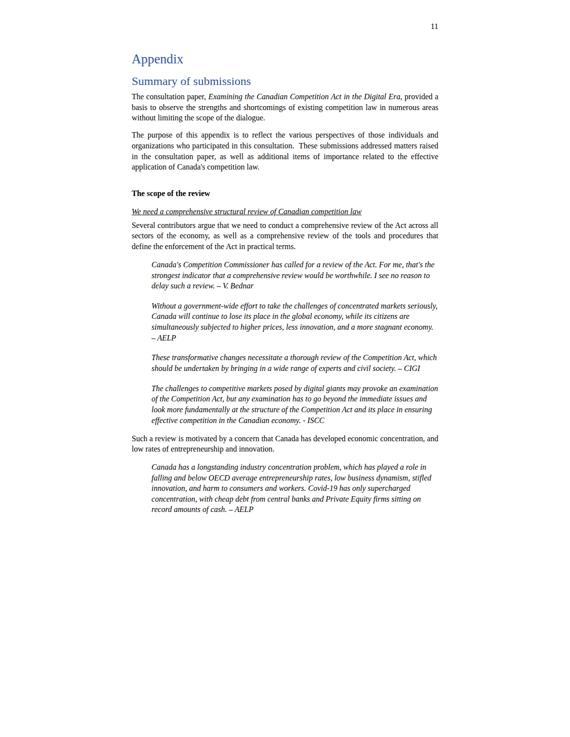11
Appendix
Summary of submissions
The consultation paper, Examining the Canadian Competition Act in the Digital Era, provided a basis to observe the strengths and shortcomings of existing competition law in numerous areas without limiting the scope of the dialogue.
The purpose of this appendix is to reflect the various perspectives of those individuals and organizations who participated in this consultation. These submissions addressed matters raised in the consultation paper, as well as additional items of importance related to the effective application of Canada's competition law.
The scope of the review
We need a comprehensive structural review of Canadian competition law
Several contributors argue that we need to conduct a comprehensive review of the Act across all sectors of the economy, as well as a comprehensive review of the tools and procedures that define the enforcement of the Act in practical terms.
Canada's Competition Commissioner has called for a review of the Act. For me, that's the strongest indicator that a comprehensive review would be worthwhile. I see no reason to delay such a review. – V. Bednar
Without a government-wide effort to take the challenges of concentrated markets seriously, Canada will continue to lose its place in the global economy, while its citizens are simultaneously subjected to higher prices, less innovation, and a more stagnant economy. – AELP
These transformative changes necessitate a thorough review of the Competition Act, which should be undertaken by bringing in a wide range of experts and civil society. – CIGI
The challenges to competitive markets posed by digital giants may provoke an examination of the Competition Act, but any examination has to go beyond the immediate issues and look more fundamentally at the structure of the Competition Act and its place in ensuring effective competition in the Canadian economy. - ISCC
Such a review is motivated by a concern that Canada has developed economic concentration, and low rates of entrepreneurship and innovation.
Canada has a longstanding industry concentration problem, which has played a role in falling and below OECD average entrepreneurship rates, low business dynamism, stifled innovation, and harm to consumers and workers. Covid-19 has only supercharged concentration, with cheap debt from central banks and Private Equity firms sitting on record amounts of cash. – AELP